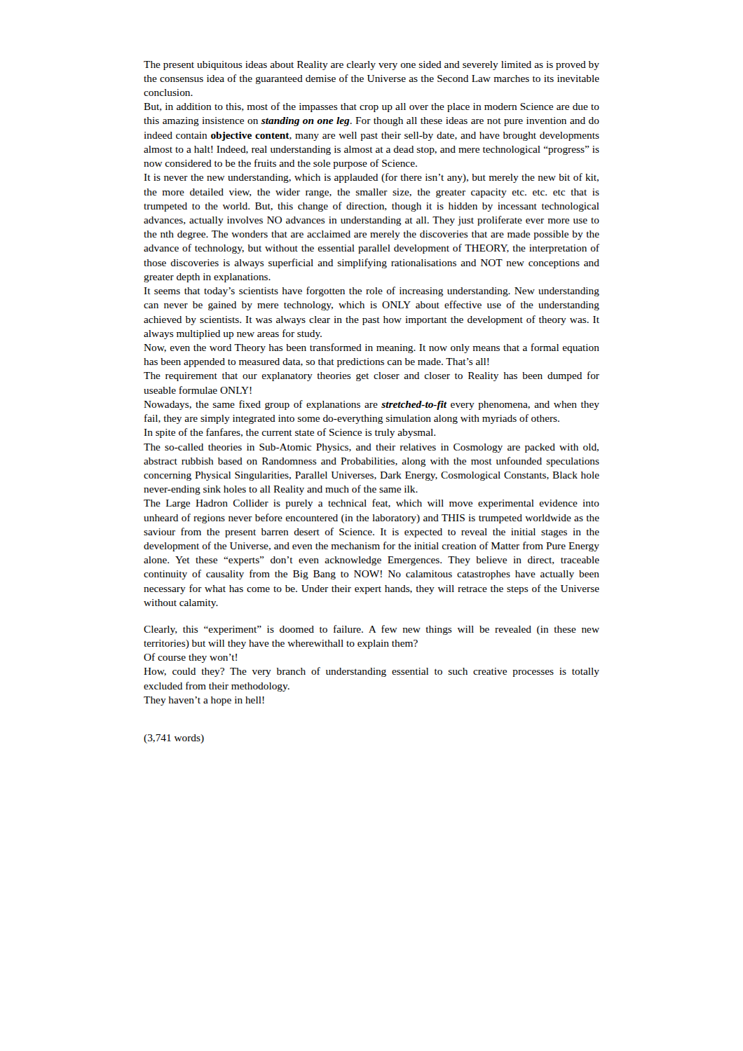The present ubiquitous ideas about Reality are clearly very one sided and severely limited as is proved by the consensus idea of the guaranteed demise of the Universe as the Second Law marches to its inevitable conclusion.
But, in addition to this, most of the impasses that crop up all over the place in modern Science are due to this amazing insistence on standing on one leg. For though all these ideas are not pure invention and do indeed contain objective content, many are well past their sell-by date, and have brought developments almost to a halt! Indeed, real understanding is almost at a dead stop, and mere technological “progress” is now considered to be the fruits and the sole purpose of Science.
It is never the new understanding, which is applauded (for there isn’t any), but merely the new bit of kit, the more detailed view, the wider range, the smaller size, the greater capacity etc. etc. etc that is trumpeted to the world. But, this change of direction, though it is hidden by incessant technological advances, actually involves NO advances in understanding at all. They just proliferate ever more use to the nth degree. The wonders that are acclaimed are merely the discoveries that are made possible by the advance of technology, but without the essential parallel development of THEORY, the interpretation of those discoveries is always superficial and simplifying rationalisations and NOT new conceptions and greater depth in explanations.
It seems that today’s scientists have forgotten the role of increasing understanding. New understanding can never be gained by mere technology, which is ONLY about effective use of the understanding achieved by scientists. It was always clear in the past how important the development of theory was. It always multiplied up new areas for study.
Now, even the word Theory has been transformed in meaning. It now only means that a formal equation has been appended to measured data, so that predictions can be made. That’s all!
The requirement that our explanatory theories get closer and closer to Reality has been dumped for useable formulae ONLY!
Nowadays, the same fixed group of explanations are stretched-to-fit every phenomena, and when they fail, they are simply integrated into some do-everything simulation along with myriads of others.
In spite of the fanfares, the current state of Science is truly abysmal.
The so-called theories in Sub-Atomic Physics, and their relatives in Cosmology are packed with old, abstract rubbish based on Randomness and Probabilities, along with the most unfounded speculations concerning Physical Singularities, Parallel Universes, Dark Energy, Cosmological Constants, Black hole never-ending sink holes to all Reality and much of the same ilk.
The Large Hadron Collider is purely a technical feat, which will move experimental evidence into unheard of regions never before encountered (in the laboratory) and THIS is trumpeted worldwide as the saviour from the present barren desert of Science. It is expected to reveal the initial stages in the development of the Universe, and even the mechanism for the initial creation of Matter from Pure Energy alone. Yet these “experts” don’t even acknowledge Emergences. They believe in direct, traceable continuity of causality from the Big Bang to NOW! No calamitous catastrophes have actually been necessary for what has come to be. Under their expert hands, they will retrace the steps of the Universe without calamity.
Clearly, this “experiment” is doomed to failure. A few new things will be revealed (in these new territories) but will they have the wherewithall to explain them?
Of course they won’t!
How, could they? The very branch of understanding essential to such creative processes is totally excluded from their methodology.
They haven’t a hope in hell!
(3,741 words)